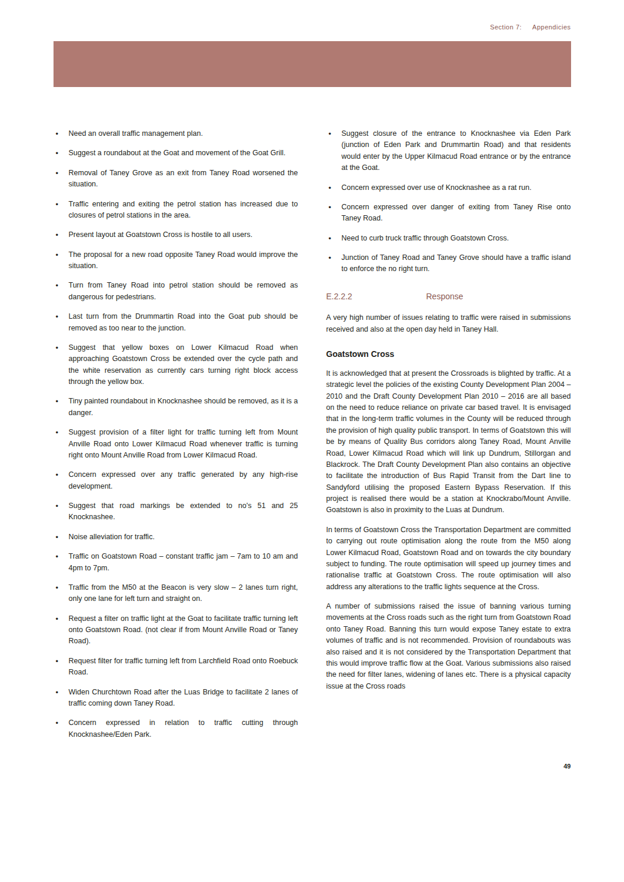Section 7: Appendicies
Need an overall traffic management plan.
Suggest a roundabout at the Goat and movement of the Goat Grill.
Removal of Taney Grove as an exit from Taney Road worsened the situation.
Traffic entering and exiting the petrol station has increased due to closures of petrol stations in the area.
Present layout at Goatstown Cross is hostile to all users.
The proposal for a new road opposite Taney Road would improve the situation.
Turn from Taney Road into petrol station should be removed as dangerous for pedestrians.
Last turn from the Drummartin Road into the Goat pub should be removed as too near to the junction.
Suggest that yellow boxes on Lower Kilmacud Road when approaching Goatstown Cross be extended over the cycle path and the white reservation as currently cars turning right block access through the yellow box.
Tiny painted roundabout in Knocknashee should be removed, as it is a danger.
Suggest provision of a filter light for traffic turning left from Mount Anville Road onto Lower Kilmacud Road whenever traffic is turning right onto Mount Anville Road from Lower Kilmacud Road.
Concern expressed over any traffic generated by any high-rise development.
Suggest that road markings be extended to no's 51 and 25 Knocknashee.
Noise alleviation for traffic.
Traffic on Goatstown Road – constant traffic jam – 7am to 10 am and 4pm to 7pm.
Traffic from the M50 at the Beacon is very slow – 2 lanes turn right, only one lane for left turn and straight on.
Request a filter on traffic light at the Goat to facilitate traffic turning left onto Goatstown Road. (not clear if from Mount Anville Road or Taney Road).
Request filter for traffic turning left from Larchfield Road onto Roebuck Road.
Widen Churchtown Road after the Luas Bridge to facilitate 2 lanes of traffic coming down Taney Road.
Concern expressed in relation to traffic cutting through Knocknashee/Eden Park.
Suggest closure of the entrance to Knocknashee via Eden Park (junction of Eden Park and Drummartin Road) and that residents would enter by the Upper Kilmacud Road entrance or by the entrance at the Goat.
Concern expressed over use of Knocknashee as a rat run.
Concern expressed over danger of exiting from Taney Rise onto Taney Road.
Need to curb truck traffic through Goatstown Cross.
Junction of Taney Road and Taney Grove should have a traffic island to enforce the no right turn.
E.2.2.2 Response
A very high number of issues relating to traffic were raised in submissions received and also at the open day held in Taney Hall.
Goatstown Cross
It is acknowledged that at present the Crossroads is blighted by traffic. At a strategic level the policies of the existing County Development Plan 2004 – 2010 and the Draft County Development Plan 2010 – 2016 are all based on the need to reduce reliance on private car based travel. It is envisaged that in the long-term traffic volumes in the County will be reduced through the provision of high quality public transport. In terms of Goatstown this will be by means of Quality Bus corridors along Taney Road, Mount Anville Road, Lower Kilmacud Road which will link up Dundrum, Stillorgan and Blackrock. The Draft County Development Plan also contains an objective to facilitate the introduction of Bus Rapid Transit from the Dart line to Sandyford utilising the proposed Eastern Bypass Reservation. If this project is realised there would be a station at Knockrabo/Mount Anville. Goatstown is also in proximity to the Luas at Dundrum.
In terms of Goatstown Cross the Transportation Department are committed to carrying out route optimisation along the route from the M50 along Lower Kilmacud Road, Goatstown Road and on towards the city boundary subject to funding. The route optimisation will speed up journey times and rationalise traffic at Goatstown Cross. The route optimisation will also address any alterations to the traffic lights sequence at the Cross.
A number of submissions raised the issue of banning various turning movements at the Cross roads such as the right turn from Goatstown Road onto Taney Road. Banning this turn would expose Taney estate to extra volumes of traffic and is not recommended. Provision of roundabouts was also raised and it is not considered by the Transportation Department that this would improve traffic flow at the Goat. Various submissions also raised the need for filter lanes, widening of lanes etc. There is a physical capacity issue at the Cross roads
49